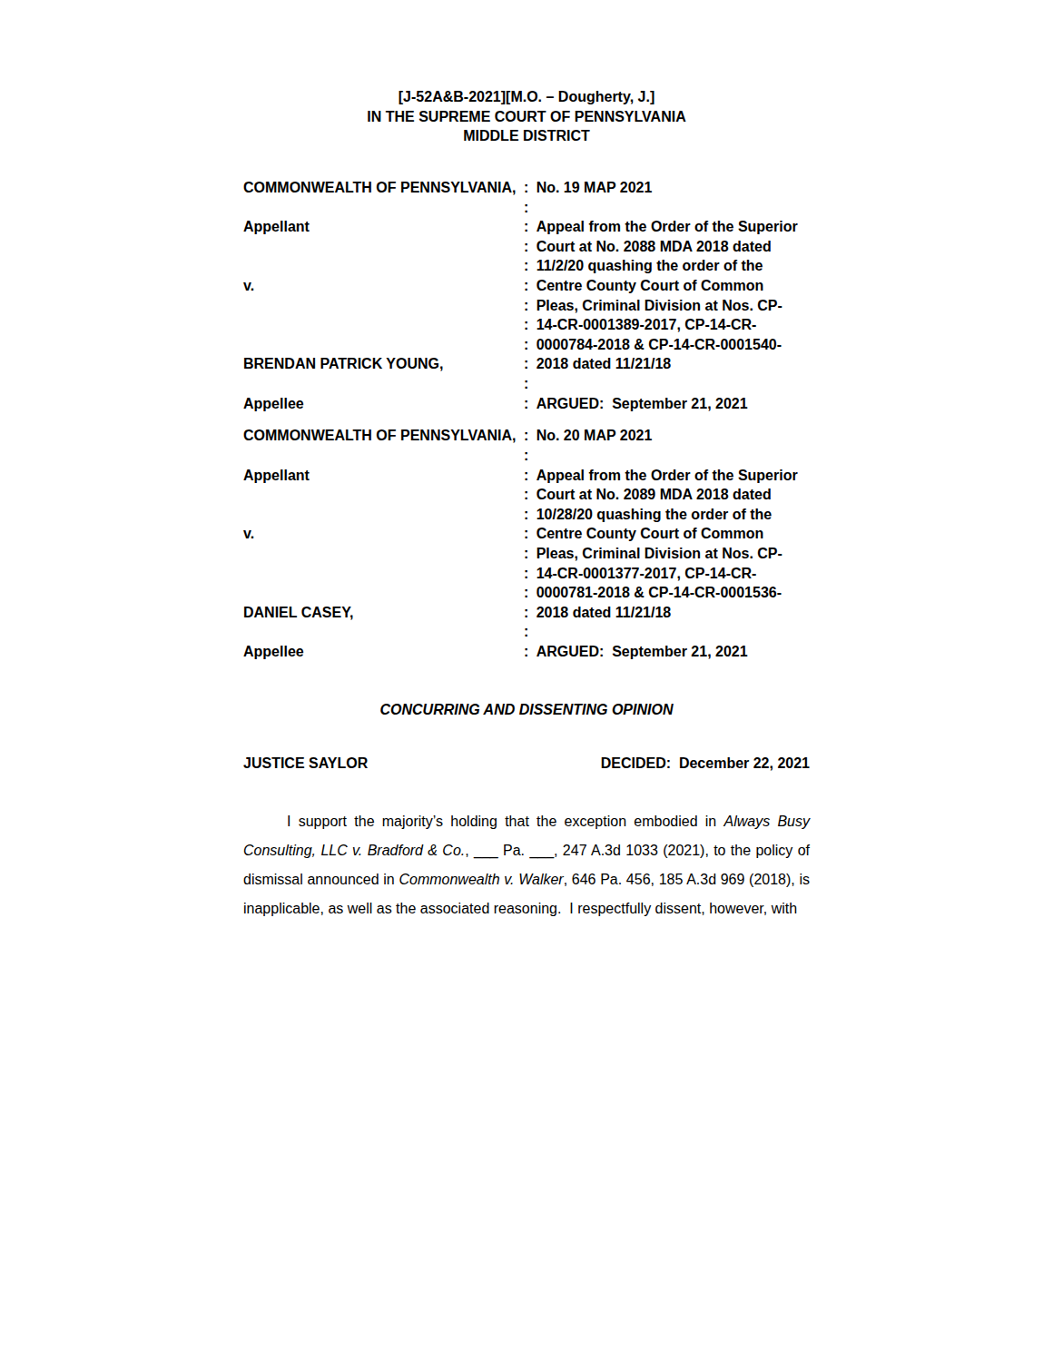[J-52A&B-2021][M.O. – Dougherty, J.]
IN THE SUPREME COURT OF PENNSYLVANIA
MIDDLE DISTRICT
| COMMONWEALTH OF PENNSYLVANIA, | : | No. 19 MAP 2021 |
| | : | |
| Appellant | : | Appeal from the Order of the Superior |
| | : | Court at No. 2088 MDA 2018 dated |
| | : | 11/2/20 quashing the order of the |
| v. | : | Centre County Court of Common |
| | : | Pleas, Criminal Division at Nos. CP- |
| | : | 14-CR-0001389-2017, CP-14-CR- |
| | : | 0000784-2018 & CP-14-CR-0001540- |
| BRENDAN PATRICK YOUNG, | : | 2018 dated 11/21/18 |
| | : | |
| Appellee | : | ARGUED: September 21, 2021 |
| COMMONWEALTH OF PENNSYLVANIA, | : | No. 20 MAP 2021 |
| | : | |
| Appellant | : | Appeal from the Order of the Superior |
| | : | Court at No. 2089 MDA 2018 dated |
| | : | 10/28/20 quashing the order of the |
| v. | : | Centre County Court of Common |
| | : | Pleas, Criminal Division at Nos. CP- |
| | : | 14-CR-0001377-2017, CP-14-CR- |
| | : | 0000781-2018 & CP-14-CR-0001536- |
| DANIEL CASEY, | : | 2018 dated 11/21/18 |
| | : | |
| Appellee | : | ARGUED: September 21, 2021 |
CONCURRING AND DISSENTING OPINION
JUSTICE SAYLOR DECIDED: December 22, 2021
I support the majority’s holding that the exception embodied in Always Busy Consulting, LLC v. Bradford & Co., ___ Pa. ___, 247 A.3d 1033 (2021), to the policy of dismissal announced in Commonwealth v. Walker, 646 Pa. 456, 185 A.3d 969 (2018), is inapplicable, as well as the associated reasoning. I respectfully dissent, however, with